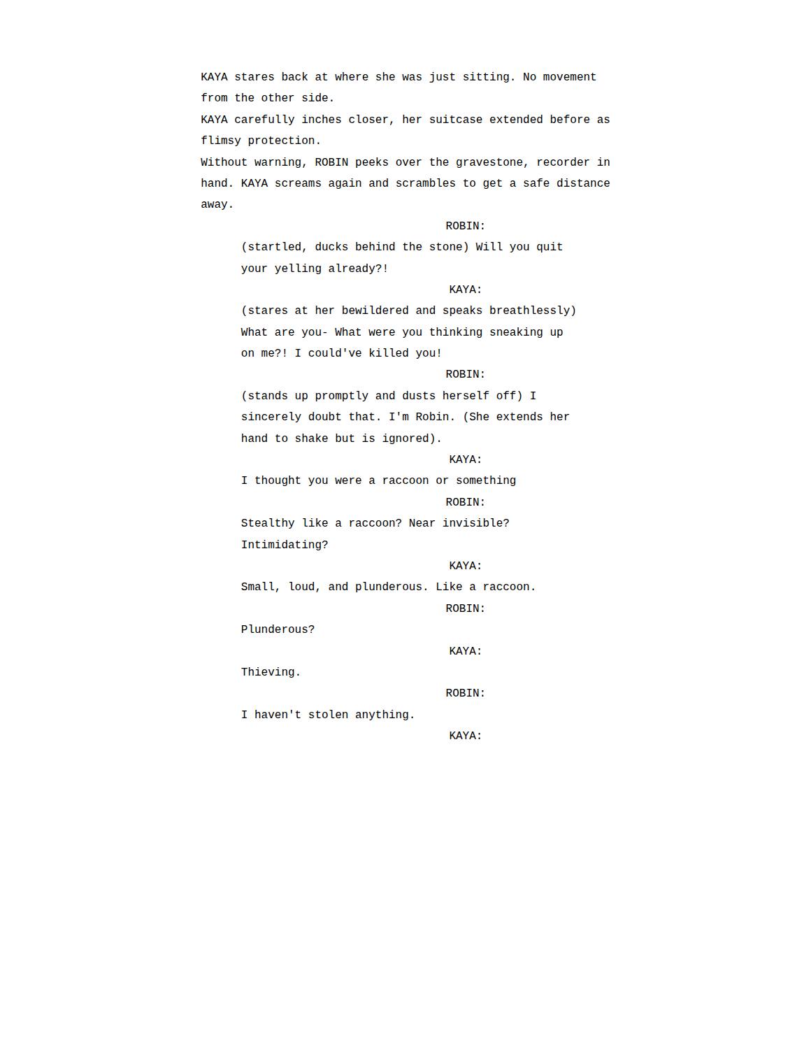KAYA stares back at where she was just sitting. No movement from the other side.
KAYA carefully inches closer, her suitcase extended before as flimsy protection.
Without warning, ROBIN peeks over the gravestone, recorder in hand. KAYA screams again and scrambles to get a safe distance away.
ROBIN:
(startled, ducks behind the stone) Will you quit your yelling already?!
KAYA:
(stares at her bewildered and speaks breathlessly) What are you- What were you thinking sneaking up on me?! I could've killed you!
ROBIN:
(stands up promptly and dusts herself off) I sincerely doubt that. I'm Robin. (She extends her hand to shake but is ignored).
KAYA:
I thought you were a raccoon or something
ROBIN:
Stealthy like a raccoon? Near invisible? Intimidating?
KAYA:
Small, loud, and plunderous. Like a raccoon.
ROBIN:
Plunderous?
KAYA:
Thieving.
ROBIN:
I haven't stolen anything.
KAYA: